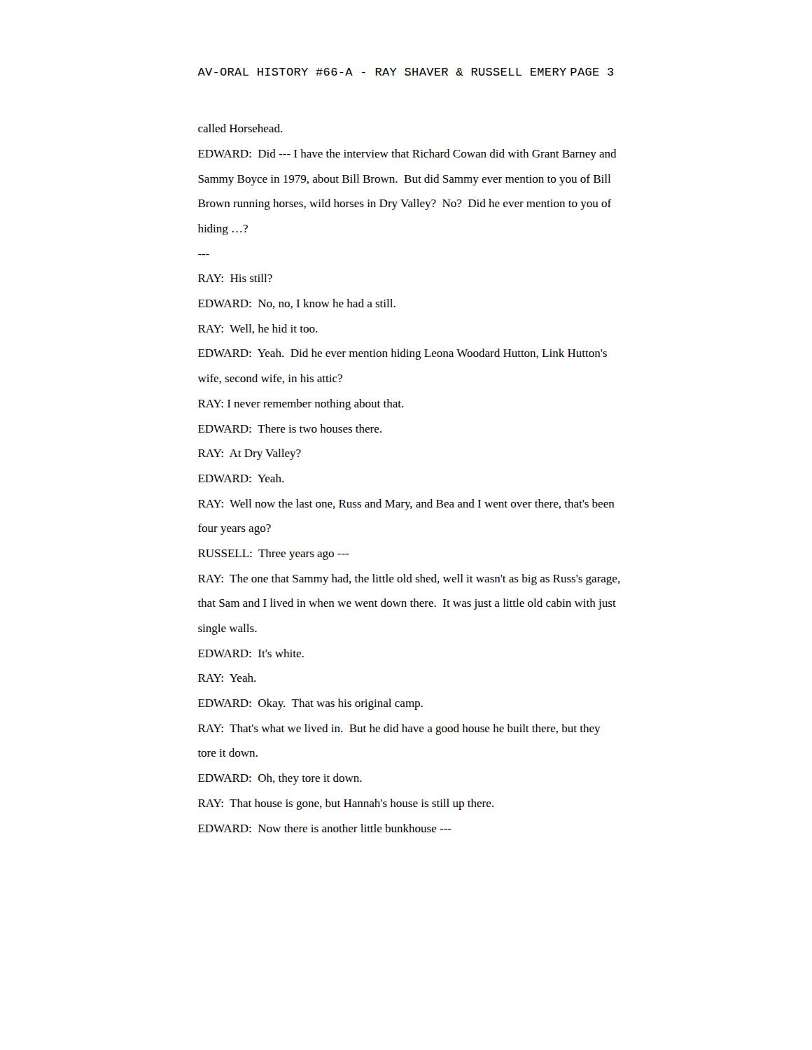AV-Oral History #66-A - Ray Shaver & Russell Emery Page 3
called Horsehead.
Edward: Did --- I have the interview that Richard Cowan did with Grant Barney and Sammy Boyce in 1979, about Bill Brown. But did Sammy ever mention to you of Bill Brown running horses, wild horses in Dry Valley? No? Did he ever mention to you of hiding …?
---
Ray: His still?
Edward: No, no, I know he had a still.
Ray: Well, he hid it too.
Edward: Yeah. Did he ever mention hiding Leona Woodard Hutton, Link Hutton's wife, second wife, in his attic?
Ray: I never remember nothing about that.
Edward: There is two houses there.
Ray: At Dry Valley?
Edward: Yeah.
Ray: Well now the last one, Russ and Mary, and Bea and I went over there, that's been four years ago?
Russell: Three years ago ---
Ray: The one that Sammy had, the little old shed, well it wasn't as big as Russ's garage, that Sam and I lived in when we went down there. It was just a little old cabin with just single walls.
Edward: It's white.
Ray: Yeah.
Edward: Okay. That was his original camp.
Ray: That's what we lived in. But he did have a good house he built there, but they tore it down.
Edward: Oh, they tore it down.
Ray: That house is gone, but Hannah's house is still up there.
Edward: Now there is another little bunkhouse ---